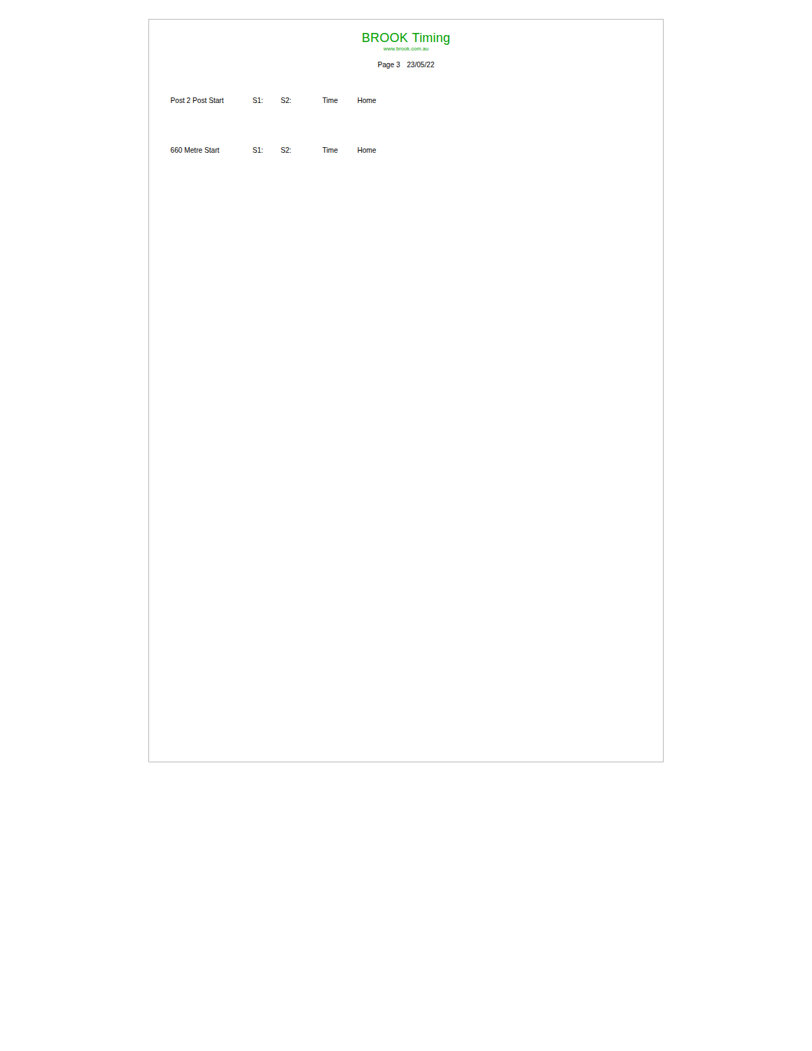BROOK Timing
www.brook.com.au
Page 3 23/05/22
Post 2 Post Start S1: S2: Time Home
660 Metre Start S1: S2: Time Home